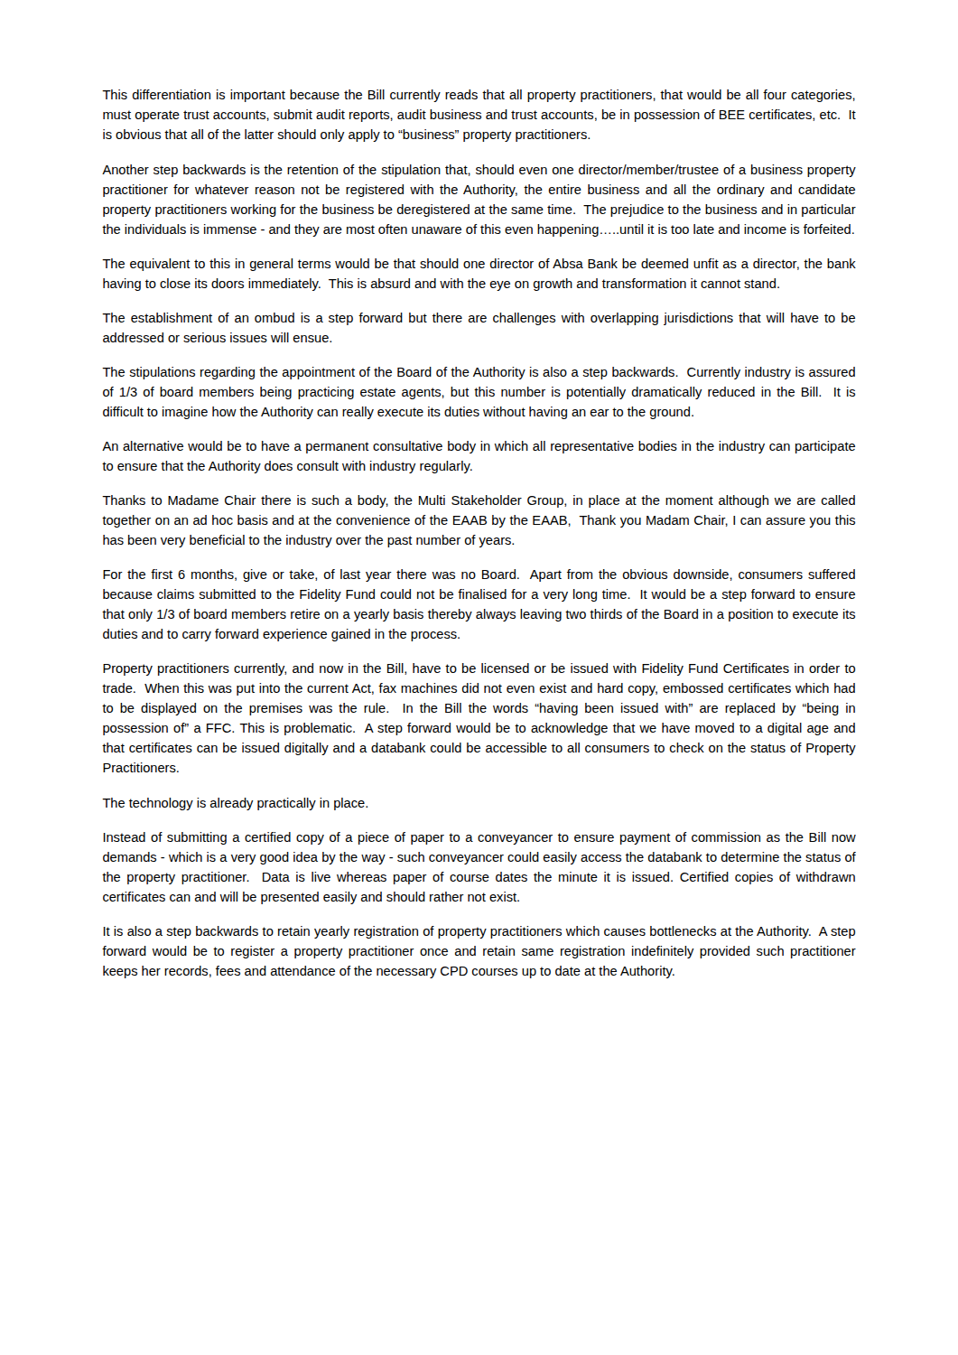This differentiation is important because the Bill currently reads that all property practitioners, that would be all four categories, must operate trust accounts, submit audit reports, audit business and trust accounts, be in possession of BEE certificates, etc. It is obvious that all of the latter should only apply to “business” property practitioners.
Another step backwards is the retention of the stipulation that, should even one director/member/trustee of a business property practitioner for whatever reason not be registered with the Authority, the entire business and all the ordinary and candidate property practitioners working for the business be deregistered at the same time. The prejudice to the business and in particular the individuals is immense - and they are most often unaware of this even happening…..until it is too late and income is forfeited.
The equivalent to this in general terms would be that should one director of Absa Bank be deemed unfit as a director, the bank having to close its doors immediately. This is absurd and with the eye on growth and transformation it cannot stand.
The establishment of an ombud is a step forward but there are challenges with overlapping jurisdictions that will have to be addressed or serious issues will ensue.
The stipulations regarding the appointment of the Board of the Authority is also a step backwards. Currently industry is assured of 1/3 of board members being practicing estate agents, but this number is potentially dramatically reduced in the Bill. It is difficult to imagine how the Authority can really execute its duties without having an ear to the ground.
An alternative would be to have a permanent consultative body in which all representative bodies in the industry can participate to ensure that the Authority does consult with industry regularly.
Thanks to Madame Chair there is such a body, the Multi Stakeholder Group, in place at the moment although we are called together on an ad hoc basis and at the convenience of the EAAB by the EAAB, Thank you Madam Chair, I can assure you this has been very beneficial to the industry over the past number of years.
For the first 6 months, give or take, of last year there was no Board. Apart from the obvious downside, consumers suffered because claims submitted to the Fidelity Fund could not be finalised for a very long time. It would be a step forward to ensure that only 1/3 of board members retire on a yearly basis thereby always leaving two thirds of the Board in a position to execute its duties and to carry forward experience gained in the process.
Property practitioners currently, and now in the Bill, have to be licensed or be issued with Fidelity Fund Certificates in order to trade. When this was put into the current Act, fax machines did not even exist and hard copy, embossed certificates which had to be displayed on the premises was the rule. In the Bill the words “having been issued with” are replaced by “being in possession of” a FFC. This is problematic. A step forward would be to acknowledge that we have moved to a digital age and that certificates can be issued digitally and a databank could be accessible to all consumers to check on the status of Property Practitioners.
The technology is already practically in place.
Instead of submitting a certified copy of a piece of paper to a conveyancer to ensure payment of commission as the Bill now demands - which is a very good idea by the way - such conveyancer could easily access the databank to determine the status of the property practitioner. Data is live whereas paper of course dates the minute it is issued. Certified copies of withdrawn certificates can and will be presented easily and should rather not exist.
It is also a step backwards to retain yearly registration of property practitioners which causes bottlenecks at the Authority. A step forward would be to register a property practitioner once and retain same registration indefinitely provided such practitioner keeps her records, fees and attendance of the necessary CPD courses up to date at the Authority.